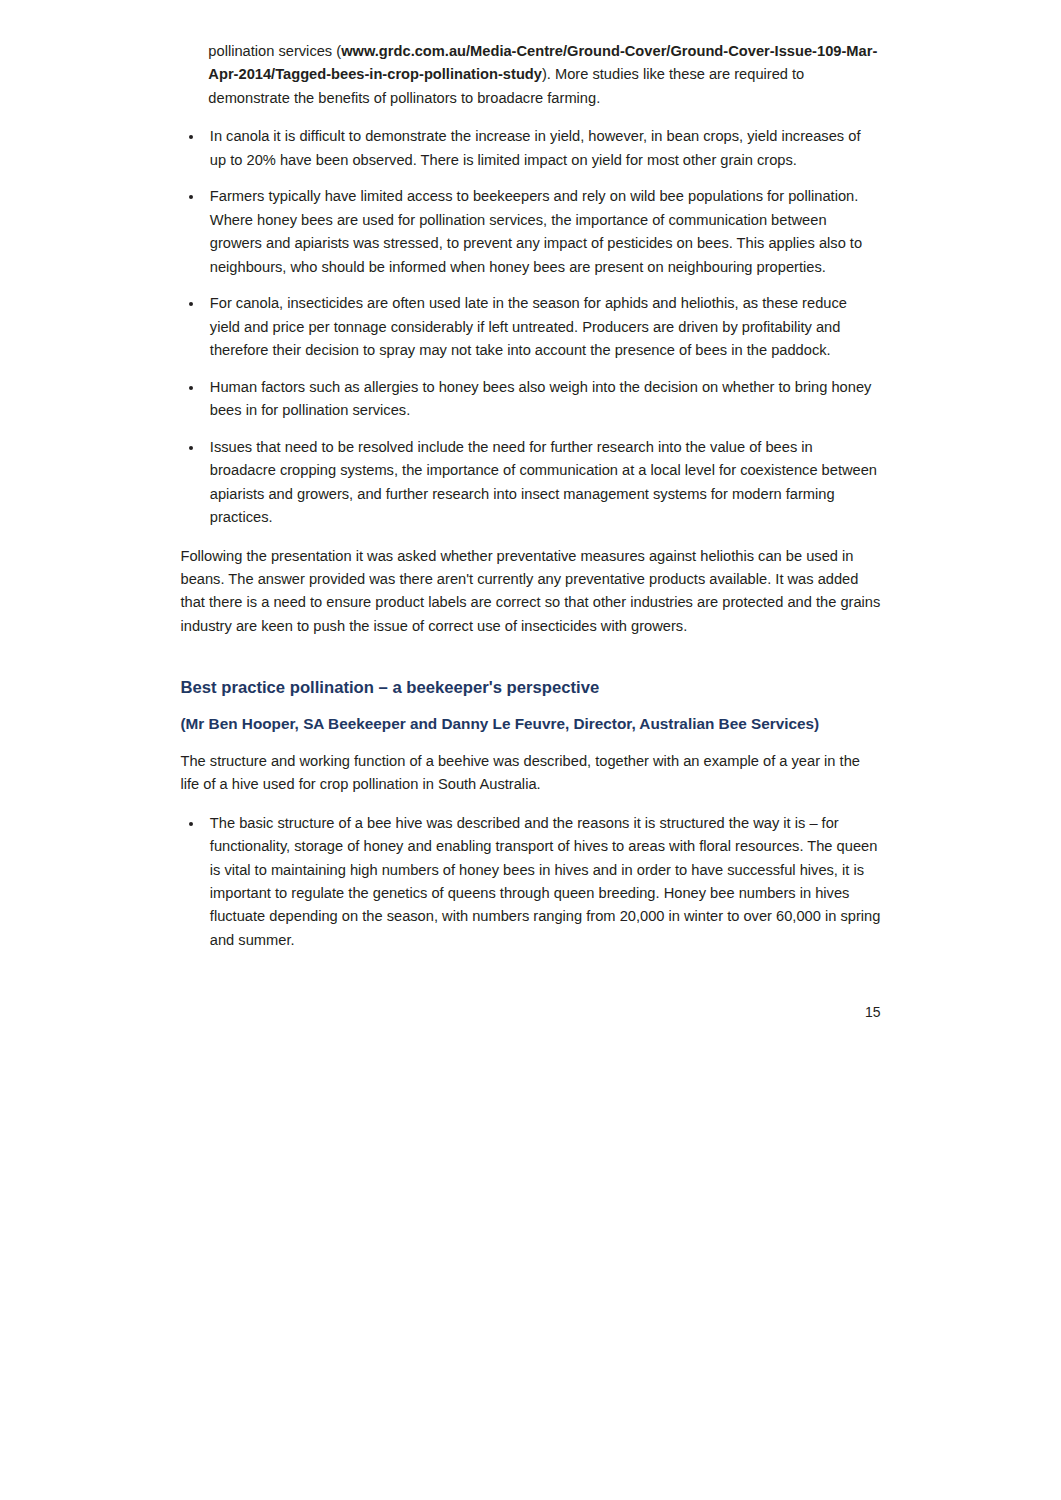pollination services (www.grdc.com.au/Media-Centre/Ground-Cover/Ground-Cover-Issue-109-Mar-Apr-2014/Tagged-bees-in-crop-pollination-study). More studies like these are required to demonstrate the benefits of pollinators to broadacre farming.
In canola it is difficult to demonstrate the increase in yield, however, in bean crops, yield increases of up to 20% have been observed. There is limited impact on yield for most other grain crops.
Farmers typically have limited access to beekeepers and rely on wild bee populations for pollination. Where honey bees are used for pollination services, the importance of communication between growers and apiarists was stressed, to prevent any impact of pesticides on bees. This applies also to neighbours, who should be informed when honey bees are present on neighbouring properties.
For canola, insecticides are often used late in the season for aphids and heliothis, as these reduce yield and price per tonnage considerably if left untreated. Producers are driven by profitability and therefore their decision to spray may not take into account the presence of bees in the paddock.
Human factors such as allergies to honey bees also weigh into the decision on whether to bring honey bees in for pollination services.
Issues that need to be resolved include the need for further research into the value of bees in broadacre cropping systems, the importance of communication at a local level for coexistence between apiarists and growers, and further research into insect management systems for modern farming practices.
Following the presentation it was asked whether preventative measures against heliothis can be used in beans. The answer provided was there aren't currently any preventative products available. It was added that there is a need to ensure product labels are correct so that other industries are protected and the grains industry are keen to push the issue of correct use of insecticides with growers.
Best practice pollination – a beekeeper's perspective
(Mr Ben Hooper, SA Beekeeper and Danny Le Feuvre, Director, Australian Bee Services)
The structure and working function of a beehive was described, together with an example of a year in the life of a hive used for crop pollination in South Australia.
The basic structure of a bee hive was described and the reasons it is structured the way it is – for functionality, storage of honey and enabling transport of hives to areas with floral resources. The queen is vital to maintaining high numbers of honey bees in hives and in order to have successful hives, it is important to regulate the genetics of queens through queen breeding. Honey bee numbers in hives fluctuate depending on the season, with numbers ranging from 20,000 in winter to over 60,000 in spring and summer.
15